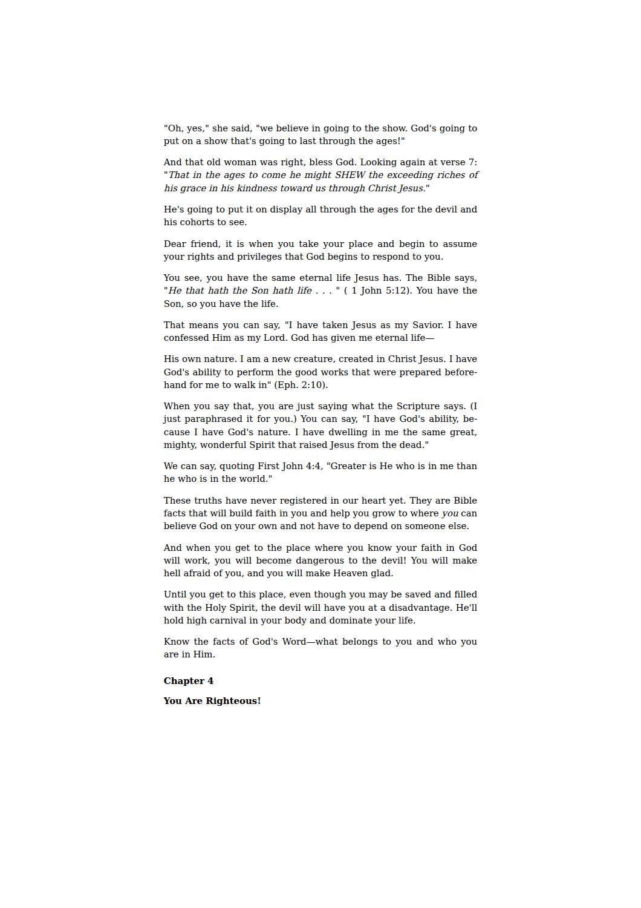"Oh, yes," she said, "we believe in going to the show. God's going to put on a show that's going to last through the ages!"
And that old woman was right, bless God. Looking again at verse 7: "That in the ages to come he might SHEW the exceeding riches of his grace in his kindness toward us through Christ Jesus."
He's going to put it on display all through the ages for the devil and his cohorts to see.
Dear friend, it is when you take your place and begin to assume your rights and privileges that God begins to respond to you.
You see, you have the same eternal life Jesus has. The Bible says, "He that hath the Son hath life . . . " ( 1 John 5:12). You have the Son, so you have the life.
That means you can say, "I have taken Jesus as my Savior. I have confessed Him as my Lord. God has given me eternal life—
His own nature. I am a new creature, created in Christ Jesus. I have God's ability to perform the good works that were prepared beforehand for me to walk in" (Eph. 2:10).
When you say that, you are just saying what the Scripture says. (I just paraphrased it for you.) You can say, "I have God's ability, because I have God's nature. I have dwelling in me the same great, mighty, wonderful Spirit that raised Jesus from the dead."
We can say, quoting First John 4:4, "Greater is He who is in me than he who is in the world."
These truths have never registered in our heart yet. They are Bible facts that will build faith in you and help you grow to where you can believe God on your own and not have to depend on someone else.
And when you get to the place where you know your faith in God will work, you will become dangerous to the devil! You will make hell afraid of you, and you will make Heaven glad.
Until you get to this place, even though you may be saved and filled with the Holy Spirit, the devil will have you at a disadvantage. He'll hold high carnival in your body and dominate your life.
Know the facts of God's Word—what belongs to you and who you are in Him.
Chapter 4
You Are Righteous!